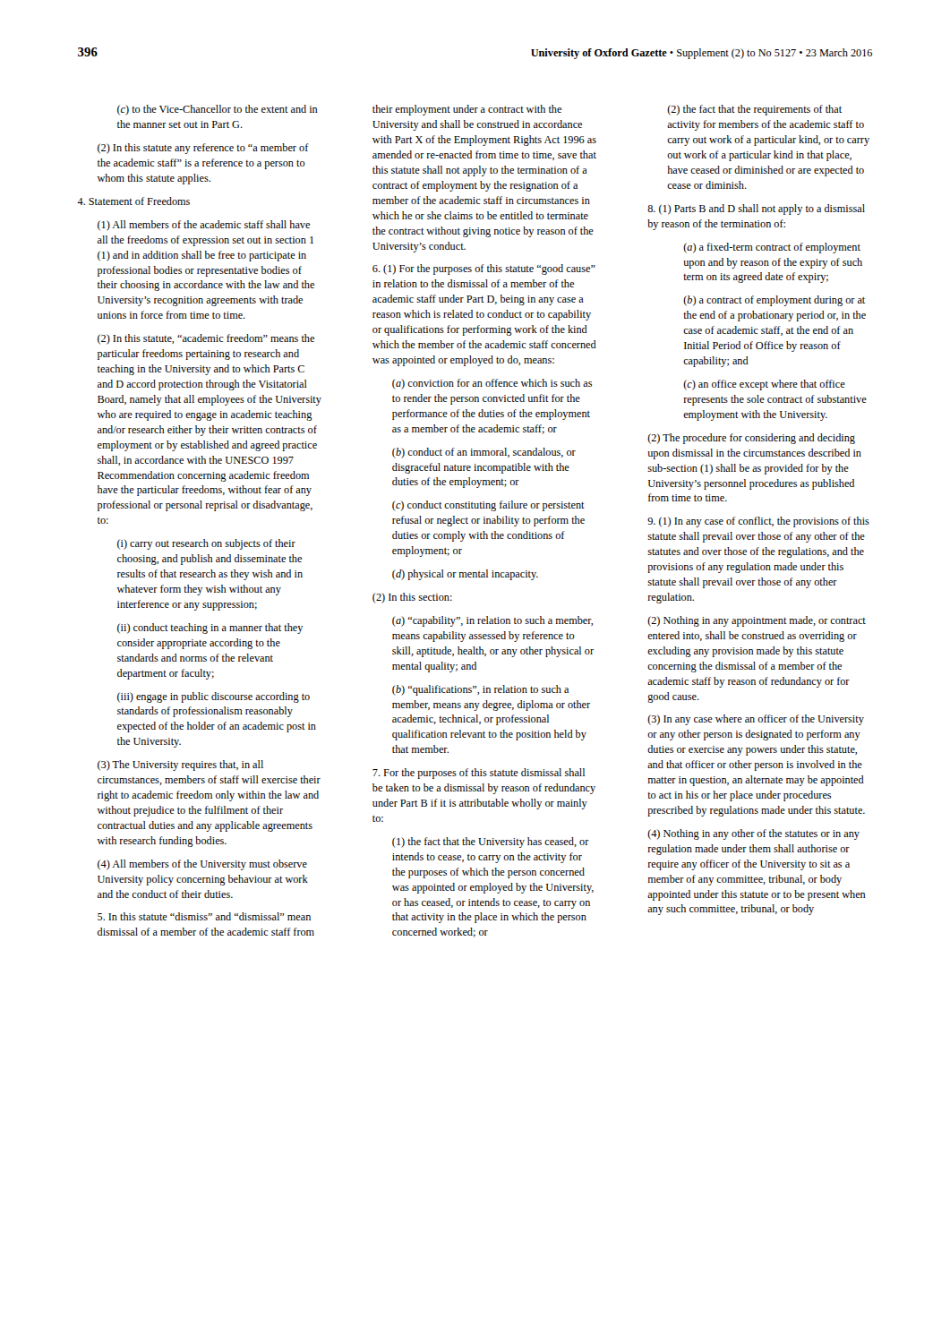396
University of Oxford Gazette • Supplement (2) to No 5127 • 23 March 2016
(c) to the Vice-Chancellor to the extent and in the manner set out in Part G.
(2) In this statute any reference to “a member of the academic staff” is a reference to a person to whom this statute applies.
4. Statement of Freedoms
(1) All members of the academic staff shall have all the freedoms of expression set out in section 1 (1) and in addition shall be free to participate in professional bodies or representative bodies of their choosing in accordance with the law and the University’s recognition agreements with trade unions in force from time to time.
(2) In this statute, “academic freedom” means the particular freedoms pertaining to research and teaching in the University and to which Parts C and D accord protection through the Visitatorial Board, namely that all employees of the University who are required to engage in academic teaching and/or research either by their written contracts of employment or by established and agreed practice shall, in accordance with the UNESCO 1997 Recommendation concerning academic freedom have the particular freedoms, without fear of any professional or personal reprisal or disadvantage, to:
(i) carry out research on subjects of their choosing, and publish and disseminate the results of that research as they wish and in whatever form they wish without any interference or any suppression;
(ii) conduct teaching in a manner that they consider appropriate according to the standards and norms of the relevant department or faculty;
(iii) engage in public discourse according to standards of professionalism reasonably expected of the holder of an academic post in the University.
(3) The University requires that, in all circumstances, members of staff will exercise their right to academic freedom only within the law and without prejudice to the fulfilment of their contractual duties and any applicable agreements with research funding bodies.
(4) All members of the University must observe University policy concerning behaviour at work and the conduct of their duties.
5. In this statute “dismiss” and “dismissal” mean dismissal of a member of the academic staff from their employment under a contract with the University and shall be construed in accordance with Part X of the Employment Rights Act 1996 as amended or re-enacted from time to time, save that this statute shall not apply to the termination of a contract of employment by the resignation of a member of the academic staff in circumstances in which he or she claims to be entitled to terminate the contract without giving notice by reason of the University’s conduct.
6. (1) For the purposes of this statute “good cause” in relation to the dismissal of a member of the academic staff under Part D, being in any case a reason which is related to conduct or to capability or qualifications for performing work of the kind which the member of the academic staff concerned was appointed or employed to do, means:
(a) conviction for an offence which is such as to render the person convicted unfit for the performance of the duties of the employment as a member of the academic staff; or
(b) conduct of an immoral, scandalous, or disgraceful nature incompatible with the duties of the employment; or
(c) conduct constituting failure or persistent refusal or neglect or inability to perform the duties or comply with the conditions of employment; or
(d) physical or mental incapacity.
(2) In this section:
(a) “capability”, in relation to such a member, means capability assessed by reference to skill, aptitude, health, or any other physical or mental quality; and
(b) “qualifications”, in relation to such a member, means any degree, diploma or other academic, technical, or professional qualification relevant to the position held by that member.
7. For the purposes of this statute dismissal shall be taken to be a dismissal by reason of redundancy under Part B if it is attributable wholly or mainly to:
(1) the fact that the University has ceased, or intends to cease, to carry on the activity for the purposes of which the person concerned was appointed or employed by the University, or has ceased, or intends to cease, to carry on that activity in the place in which the person concerned worked; or
(2) the fact that the requirements of that activity for members of the academic staff to carry out work of a particular kind, or to carry out work of a particular kind in that place, have ceased or diminished or are expected to cease or diminish.
8. (1) Parts B and D shall not apply to a dismissal by reason of the termination of:
(a) a fixed-term contract of employment upon and by reason of the expiry of such term on its agreed date of expiry;
(b) a contract of employment during or at the end of a probationary period or, in the case of academic staff, at the end of an Initial Period of Office by reason of capability; and
(c) an office except where that office represents the sole contract of substantive employment with the University.
(2) The procedure for considering and deciding upon dismissal in the circumstances described in sub-section (1) shall be as provided for by the University’s personnel procedures as published from time to time.
9. (1) In any case of conflict, the provisions of this statute shall prevail over those of any other of the statutes and over those of the regulations, and the provisions of any regulation made under this statute shall prevail over those of any other regulation.
(2) Nothing in any appointment made, or contract entered into, shall be construed as overriding or excluding any provision made by this statute concerning the dismissal of a member of the academic staff by reason of redundancy or for good cause.
(3) In any case where an officer of the University or any other person is designated to perform any duties or exercise any powers under this statute, and that officer or other person is involved in the matter in question, an alternate may be appointed to act in his or her place under procedures prescribed by regulations made under this statute.
(4) Nothing in any other of the statutes or in any regulation made under them shall authorise or require any officer of the University to sit as a member of any committee, tribunal, or body appointed under this statute or to be present when any such committee, tribunal, or body